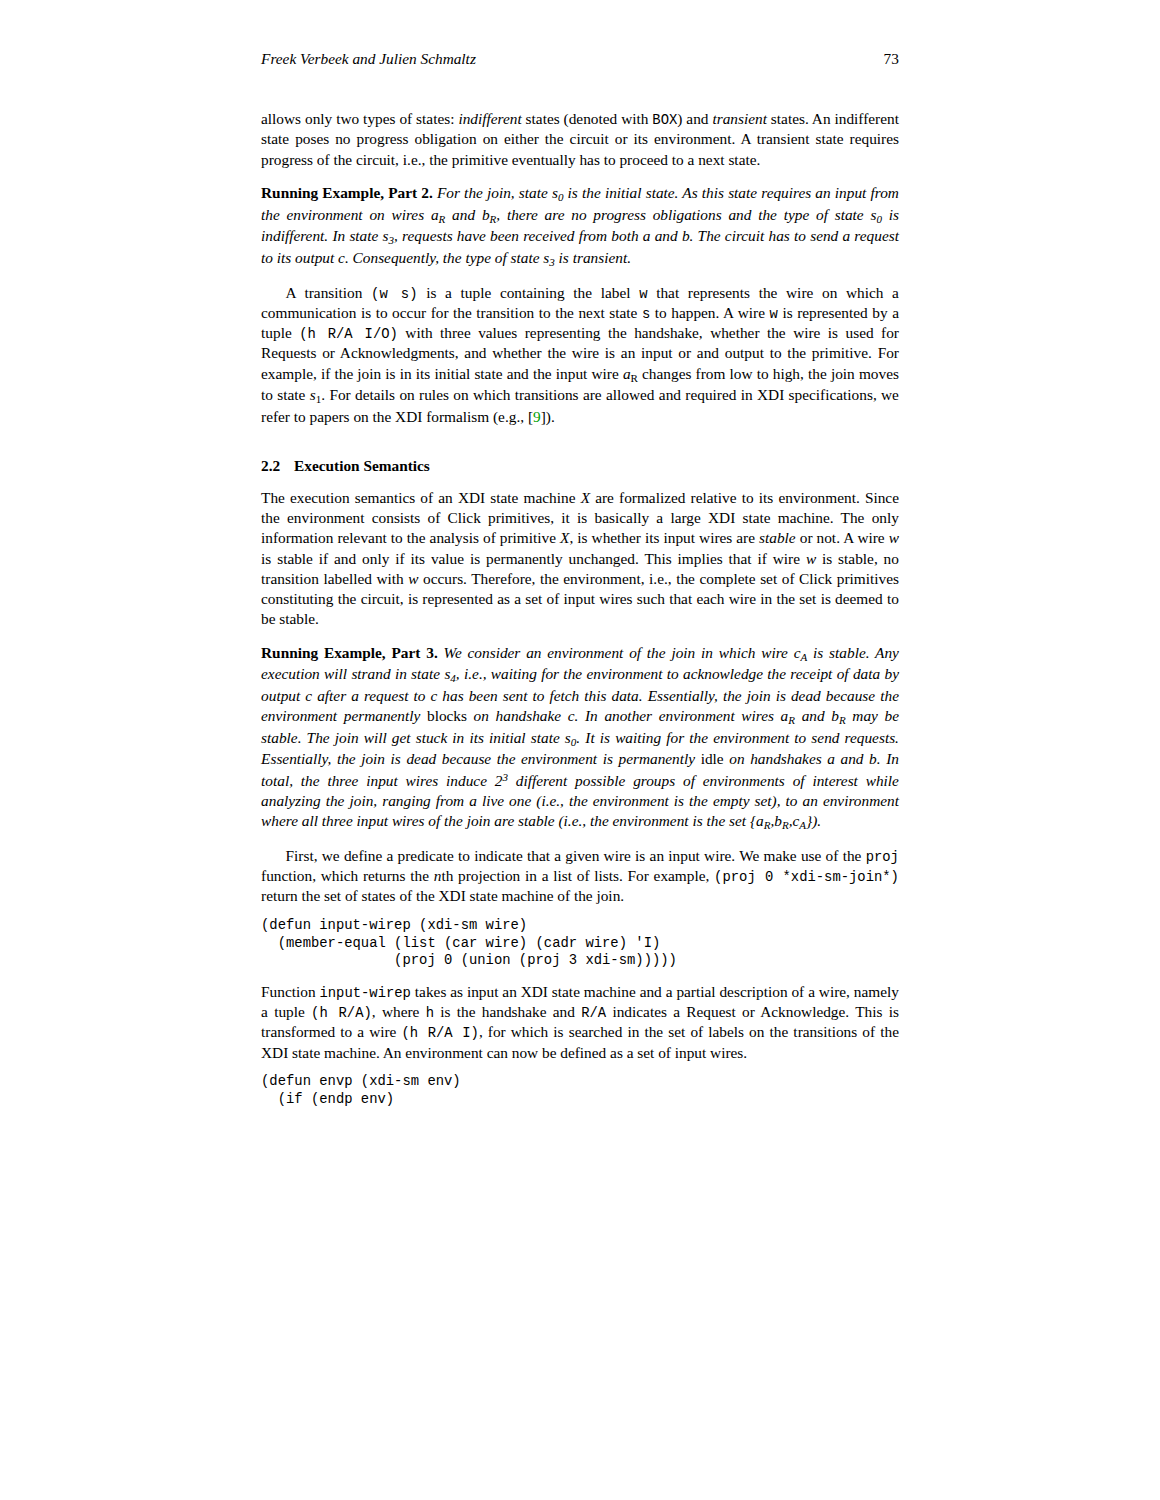Freek Verbeek and Julien Schmaltz 73
allows only two types of states: indifferent states (denoted with BOX) and transient states. An indifferent state poses no progress obligation on either the circuit or its environment. A transient state requires progress of the circuit, i.e., the primitive eventually has to proceed to a next state.
Running Example, Part 2. For the join, state s0 is the initial state. As this state requires an input from the environment on wires aR and bR, there are no progress obligations and the type of state s0 is indifferent. In state s3, requests have been received from both a and b. The circuit has to send a request to its output c. Consequently, the type of state s3 is transient.
A transition (w s) is a tuple containing the label w that represents the wire on which a communication is to occur for the transition to the next state s to happen. A wire w is represented by a tuple (h R/A I/O) with three values representing the handshake, whether the wire is used for Requests or Acknowledgments, and whether the wire is an input or and output to the primitive. For example, if the join is in its initial state and the input wire aR changes from low to high, the join moves to state s 1. For details on rules on which transitions are allowed and required in XDI specifications, we refer to papers on the XDI formalism (e.g., [9]).
2.2 Execution Semantics
The execution semantics of an XDI state machine X are formalized relative to its environment. Since the environment consists of Click primitives, it is basically a large XDI state machine. The only information relevant to the analysis of primitive X, is whether its input wires are stable or not. A wire w is stable if and only if its value is permanently unchanged. This implies that if wire w is stable, no transition labelled with w occurs. Therefore, the environment, i.e., the complete set of Click primitives constituting the circuit, is represented as a set of input wires such that each wire in the set is deemed to be stable.
Running Example, Part 3. We consider an environment of the join in which wire cA is stable. Any execution will strand in state s4, i.e., waiting for the environment to acknowledge the receipt of data by output c after a request to c has been sent to fetch this data. Essentially, the join is dead because the environment permanently blocks on handshake c. In another environment wires aR and bR may be stable. The join will get stuck in its initial state s0. It is waiting for the environment to send requests. Essentially, the join is dead because the environment is permanently idle on handshakes a and b. In total, the three input wires induce 23 different possible groups of environments of interest while analyzing the join, ranging from a live one (i.e., the environment is the empty set), to an environment where all three input wires of the join are stable (i.e., the environment is the set {aR,bR,cA}).
First, we define a predicate to indicate that a given wire is an input wire. We make use of the proj function, which returns the nth projection in a list of lists. For example, (proj 0 *xdi-sm-join*) return the set of states of the XDI state machine of the join.
(defun input-wirep (xdi-sm wire)
  (member-equal (list (car wire) (cadr wire) 'I)
                (proj 0 (union (proj 3 xdi-sm)))))
Function input-wirep takes as input an XDI state machine and a partial description of a wire, namely a tuple (h R/A), where h is the handshake and R/A indicates a Request or Acknowledge. This is transformed to a wire (h R/A I), for which is searched in the set of labels on the transitions of the XDI state machine. An environment can now be defined as a set of input wires.
(defun envp (xdi-sm env)
  (if (endp env)